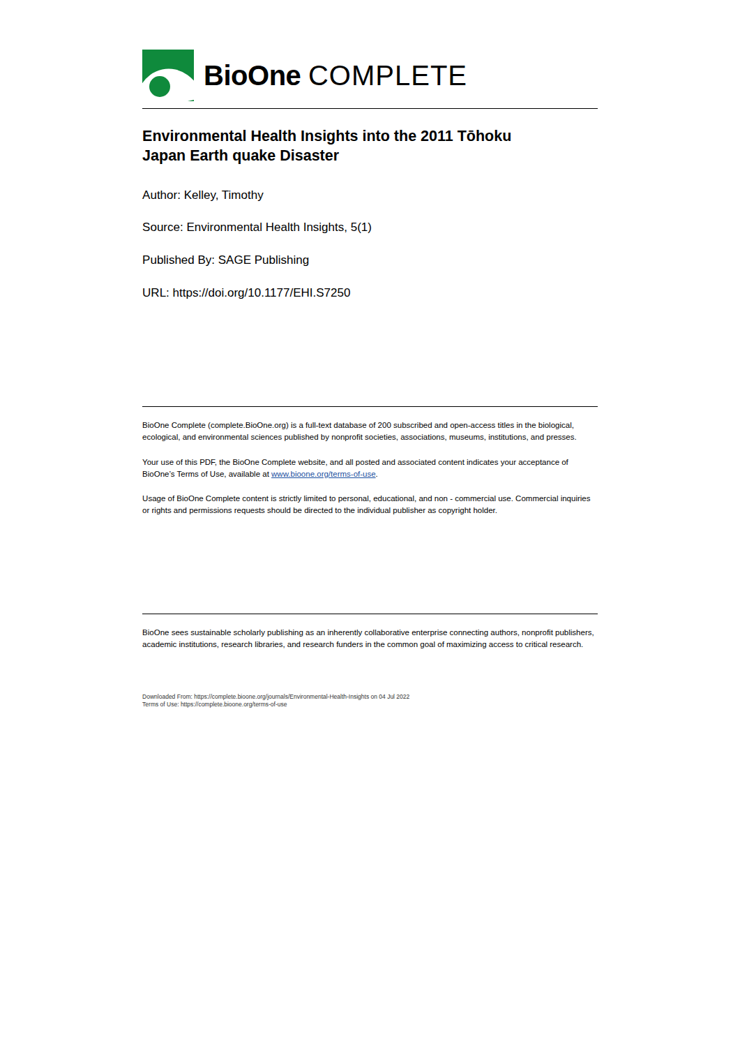BioOne COMPLETE
Environmental Health Insights into the 2011 Tōhoku
Japan Earth quake Disaster
Author: Kelley, Timothy
Source: Environmental Health Insights, 5(1)
Published By: SAGE Publishing
URL: https://doi.org/10.1177/EHI.S7250
BioOne Complete (complete.BioOne.org) is a full-text database of 200 subscribed and open-access titles in the biological, ecological, and environmental sciences published by nonprofit societies, associations, museums, institutions, and presses.
Your use of this PDF, the BioOne Complete website, and all posted and associated content indicates your acceptance of BioOne’s Terms of Use, available at www.bioone.org/terms-of-use.
Usage of BioOne Complete content is strictly limited to personal, educational, and non - commercial use. Commercial inquiries or rights and permissions requests should be directed to the individual publisher as copyright holder.
BioOne sees sustainable scholarly publishing as an inherently collaborative enterprise connecting authors, nonprofit publishers, academic institutions, research libraries, and research funders in the common goal of maximizing access to critical research.
Downloaded From: https://complete.bioone.org/journals/Environmental-Health-Insights on 04 Jul 2022
Terms of Use: https://complete.bioone.org/terms-of-use